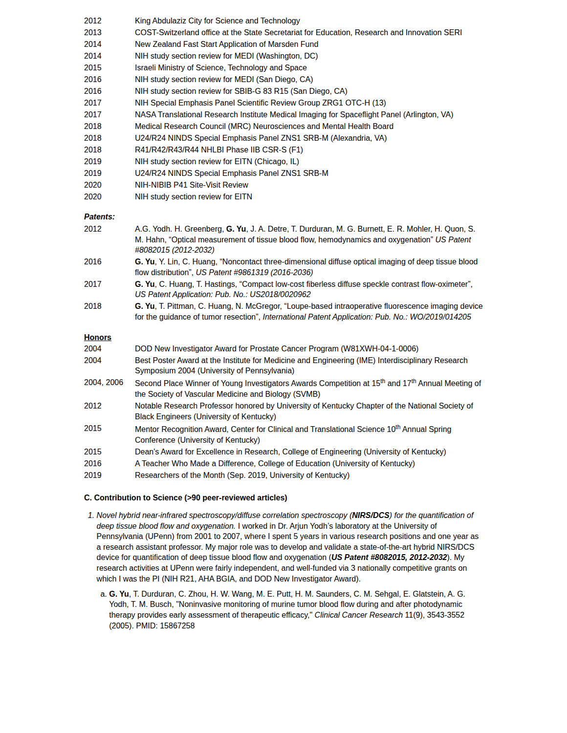| 2012 | King Abdulaziz City for Science and Technology |
| 2013 | COST-Switzerland office at the State Secretariat for Education, Research and Innovation SERI |
| 2014 | New Zealand Fast Start Application of Marsden Fund |
| 2014 | NIH study section review for MEDI (Washington, DC) |
| 2015 | Israeli Ministry of Science, Technology and Space |
| 2016 | NIH study section review for MEDI (San Diego, CA) |
| 2016 | NIH study section review for SBIB-G 83 R15 (San Diego, CA) |
| 2017 | NIH Special Emphasis Panel Scientific Review Group ZRG1 OTC-H (13) |
| 2017 | NASA Translational Research Institute Medical Imaging for Spaceflight Panel (Arlington, VA) |
| 2018 | Medical Research Council (MRC) Neurosciences and Mental Health Board |
| 2018 | U24/R24 NINDS Special Emphasis Panel ZNS1 SRB-M (Alexandria, VA) |
| 2018 | R41/R42/R43/R44 NHLBI Phase IIB CSR-S (F1) |
| 2019 | NIH study section review for EITN (Chicago, IL) |
| 2019 | U24/R24 NINDS Special Emphasis Panel ZNS1 SRB-M |
| 2020 | NIH-NIBIB P41 Site-Visit Review |
| 2020 | NIH study section review for EITN |
Patents:
| 2012 | A.G. Yodh. H. Greenberg, G. Yu , J. A. Detre, T. Durduran, M. G. Burnett, E. R. Mohler, H. Quon, S. M. Hahn, “Optical measurement of tissue blood flow, hemodynamics and oxygenation” US Patent #8082015 (2012-2032) |
| 2016 | G. Yu , Y. Lin, C. Huang, “Noncontact three-dimensional diffuse optical imaging of deep tissue blood flow distribution”, US Patent #9861319 (2016-2036) |
| 2017 | G. Yu , C. Huang, T. Hastings, “Compact low-cost fiberless diffuse speckle contrast flow-oximeter”, US Patent Application: Pub. No.: US2018/0020962 |
| 2018 | G. Yu , T. Pittman, C. Huang, N. McGregor, “Loupe-based intraoperative fluorescence imaging device for the guidance of tumor resection”, International Patent Application: Pub. No.: WO/2019/014205 |
Honors
| 2004 | DOD New Investigator Award for Prostate Cancer Program (W81XWH-04-1-0006) |
| 2004 | Best Poster Award at the Institute for Medicine and Engineering (IME) Interdisciplinary Research Symposium 2004 (University of Pennsylvania) |
| 2004, 2006 | Second Place Winner of Young Investigators Awards Competition at 15 th and 17 th Annual Meeting of the Society of Vascular Medicine and Biology (SVMB) |
| 2012 | Notable Research Professor honored by University of Kentucky Chapter of the National Society of Black Engineers (University of Kentucky) |
| 2015 | Mentor Recognition Award, Center for Clinical and Translational Science 10 th Annual Spring Conference (University of Kentucky) |
| 2015 | Dean's Award for Excellence in Research, College of Engineering (University of Kentucky) |
| 2016 | A Teacher Who Made a Difference, College of Education (University of Kentucky) |
| 2019 | Researchers of the Month (Sep. 2019, University of Kentucky) |
C. Contribution to Science (>90 peer-reviewed articles)
Novel hybrid near-infrared spectroscopy/diffuse correlation spectroscopy (NIRS/DCS) for the quantification of deep tissue blood flow and oxygenation. I worked in Dr. Arjun Yodh’s laboratory at the University of Pennsylvania (UPenn) from 2001 to 2007, where I spent 5 years in various research positions and one year as a research assistant professor. My major role was to develop and validate a state-of-the-art hybrid NIRS/DCS device for quantification of deep tissue blood flow and oxygenation (US Patent #8082015, 2012-2032). My research activities at UPenn were fairly independent, and well-funded via 3 nationally competitive grants on which I was the PI (NIH R21, AHA BGIA, and DOD New Investigator Award).
G. Yu, T. Durduran, C. Zhou, H. W. Wang, M. E. Putt, H. M. Saunders, C. M. Sehgal, E. Glatstein, A. G. Yodh, T. M. Busch, "Noninvasive monitoring of murine tumor blood flow during and after photodynamic therapy provides early assessment of therapeutic efficacy," Clinical Cancer Research 11(9), 3543-3552 (2005). PMID: 15867258